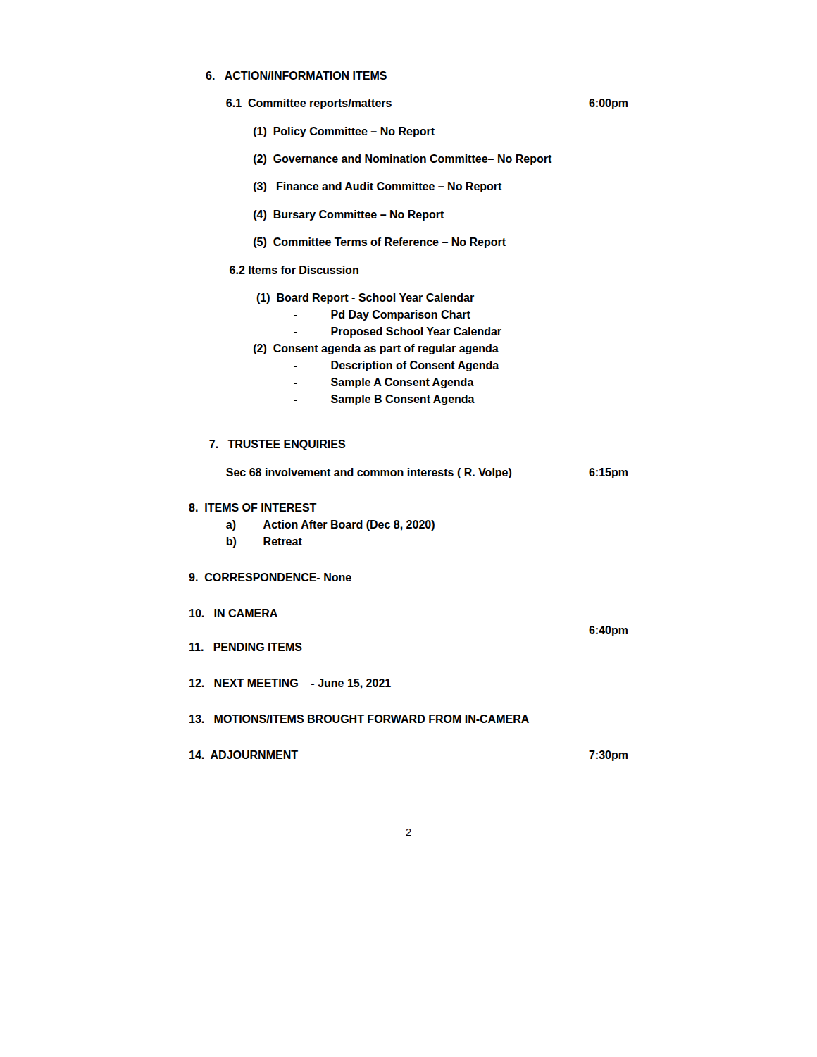6. ACTION/INFORMATION ITEMS
6.1 Committee reports/matters
6:00pm
(1) Policy Committee – No Report
(2) Governance and Nomination Committee– No Report
(3) Finance and Audit Committee – No Report
(4) Bursary Committee – No Report
(5) Committee Terms of Reference – No Report
6.2 Items for Discussion
(1) Board Report - School Year Calendar
-Pd Day Comparison Chart
-Proposed School Year Calendar
(2) Consent agenda as part of regular agenda
-Description of Consent Agenda
-Sample A Consent Agenda
-Sample B Consent Agenda
7. TRUSTEE ENQUIRIES
Sec 68 involvement and common interests ( R. Volpe)
6:15pm
8. ITEMS OF INTEREST
a) Action After Board (Dec 8, 2020)
b) Retreat
9. CORRESPONDENCE- None
10. IN CAMERA
6:40pm
11. PENDING ITEMS
12. NEXT MEETING - June 15, 2021
13. MOTIONS/ITEMS BROUGHT FORWARD FROM IN-CAMERA
14. ADJOURNMENT
7:30pm
2